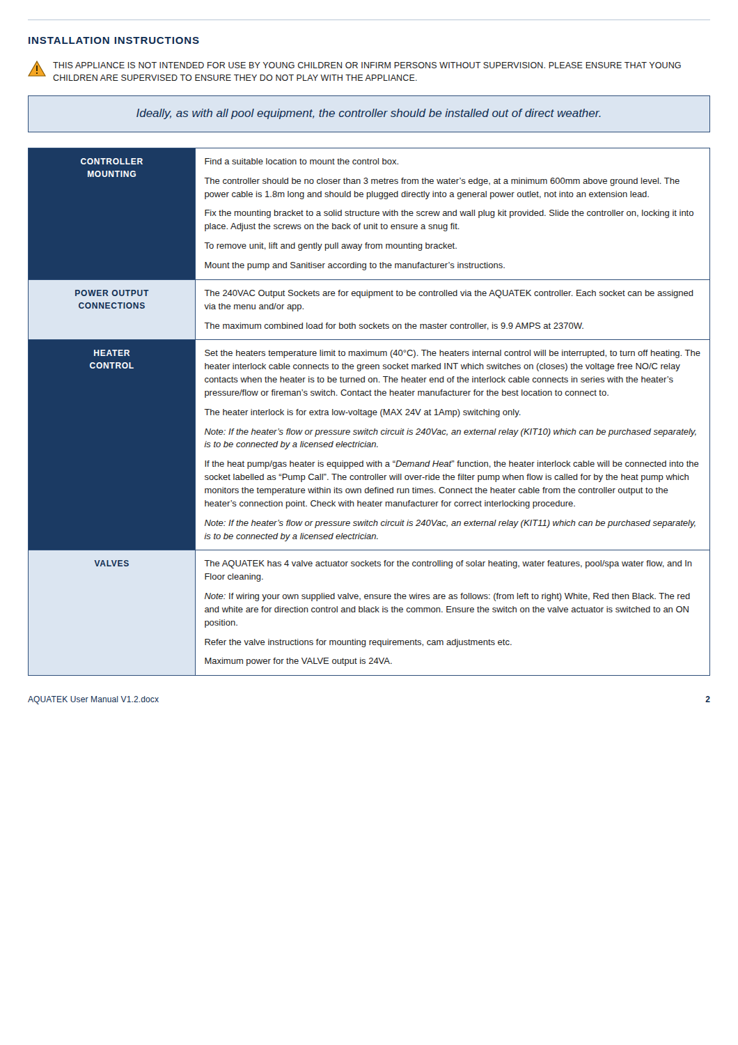INSTALLATION INSTRUCTIONS
THIS APPLIANCE IS NOT INTENDED FOR USE BY YOUNG CHILDREN OR INFIRM PERSONS WITHOUT SUPERVISION. PLEASE ENSURE THAT YOUNG CHILDREN ARE SUPERVISED TO ENSURE THEY DO NOT PLAY WITH THE APPLIANCE.
Ideally, as with all pool equipment, the controller should be installed out of direct weather.
| CONTROLLER MOUNTING | Find a suitable location to mount the control box. The controller should be no closer than 3 metres from the water’s edge, at a minimum 600mm above ground level. The power cable is 1.8m long and should be plugged directly into a general power outlet, not into an extension lead. Fix the mounting bracket to a solid structure with the screw and wall plug kit provided. Slide the controller on, locking it into place. Adjust the screws on the back of unit to ensure a snug fit. To remove unit, lift and gently pull away from mounting bracket. Mount the pump and Sanitiser according to the manufacturer’s instructions. |
| POWER OUTPUT CONNECTIONS | The 240VAC Output Sockets are for equipment to be controlled via the AQUATEK controller. Each socket can be assigned via the menu and/or app. The maximum combined load for both sockets on the master controller, is 9.9 AMPS at 2370W. |
| HEATER CONTROL | Set the heaters temperature limit to maximum (40°C). The heaters internal control will be interrupted, to turn off heating. The heater interlock cable connects to the green socket marked INT which switches on (closes) the voltage free NO/C relay contacts when the heater is to be turned on. The heater end of the interlock cable connects in series with the heater’s pressure/flow or fireman’s switch. Contact the heater manufacturer for the best location to connect to. The heater interlock is for extra low-voltage (MAX 24V at 1Amp) switching only. Note: If the heater’s flow or pressure switch circuit is 240Vac, an external relay (KIT10) which can be purchased separately, is to be connected by a licensed electrician. If the heat pump/gas heater is equipped with a “ Demand Heat ” function, the heater interlock cable will be connected into the socket labelled as “Pump Call”. The controller will over-ride the filter pump when flow is called for by the heat pump which monitors the temperature within its own defined run times. Connect the heater cable from the controller output to the heater’s connection point. Check with heater manufacturer for correct interlocking procedure. Note: If the heater’s flow or pressure switch circuit is 240Vac, an external relay (KIT11) which can be purchased separately, is to be connected by a licensed electrician. |
| VALVES | The AQUATEK has 4 valve actuator sockets for the controlling of solar heating, water features, pool/spa water flow, and In Floor cleaning. Note: If wiring your own supplied valve, ensure the wires are as follows: (from left to right) White, Red then Black. The red and white are for direction control and black is the common. Ensure the switch on the valve actuator is switched to an ON position. Refer the valve instructions for mounting requirements, cam adjustments etc. Maximum power for the VALVE output is 24VA. |
AQUATEK User Manual V1.2.docx 2